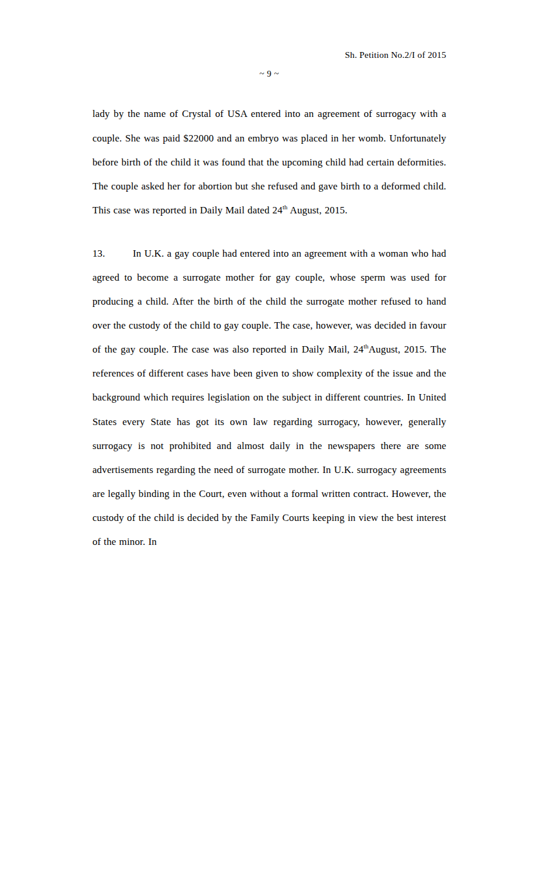Sh. Petition No.2/I of 2015
~ 9 ~
lady by the name of Crystal of USA entered into an agreement of surrogacy with a couple. She was paid $22000 and an embryo was placed in her womb. Unfortunately before birth of the child it was found that the upcoming child had certain deformities. The couple asked her for abortion but she refused and gave birth to a deformed child. This case was reported in Daily Mail dated 24th August, 2015.
13. In U.K. a gay couple had entered into an agreement with a woman who had agreed to become a surrogate mother for gay couple, whose sperm was used for producing a child. After the birth of the child the surrogate mother refused to hand over the custody of the child to gay couple. The case, however, was decided in favour of the gay couple. The case was also reported in Daily Mail, 24thAugust, 2015. The references of different cases have been given to show complexity of the issue and the background which requires legislation on the subject in different countries. In United States every State has got its own law regarding surrogacy, however, generally surrogacy is not prohibited and almost daily in the newspapers there are some advertisements regarding the need of surrogate mother. In U.K. surrogacy agreements are legally binding in the Court, even without a formal written contract. However, the custody of the child is decided by the Family Courts keeping in view the best interest of the minor. In